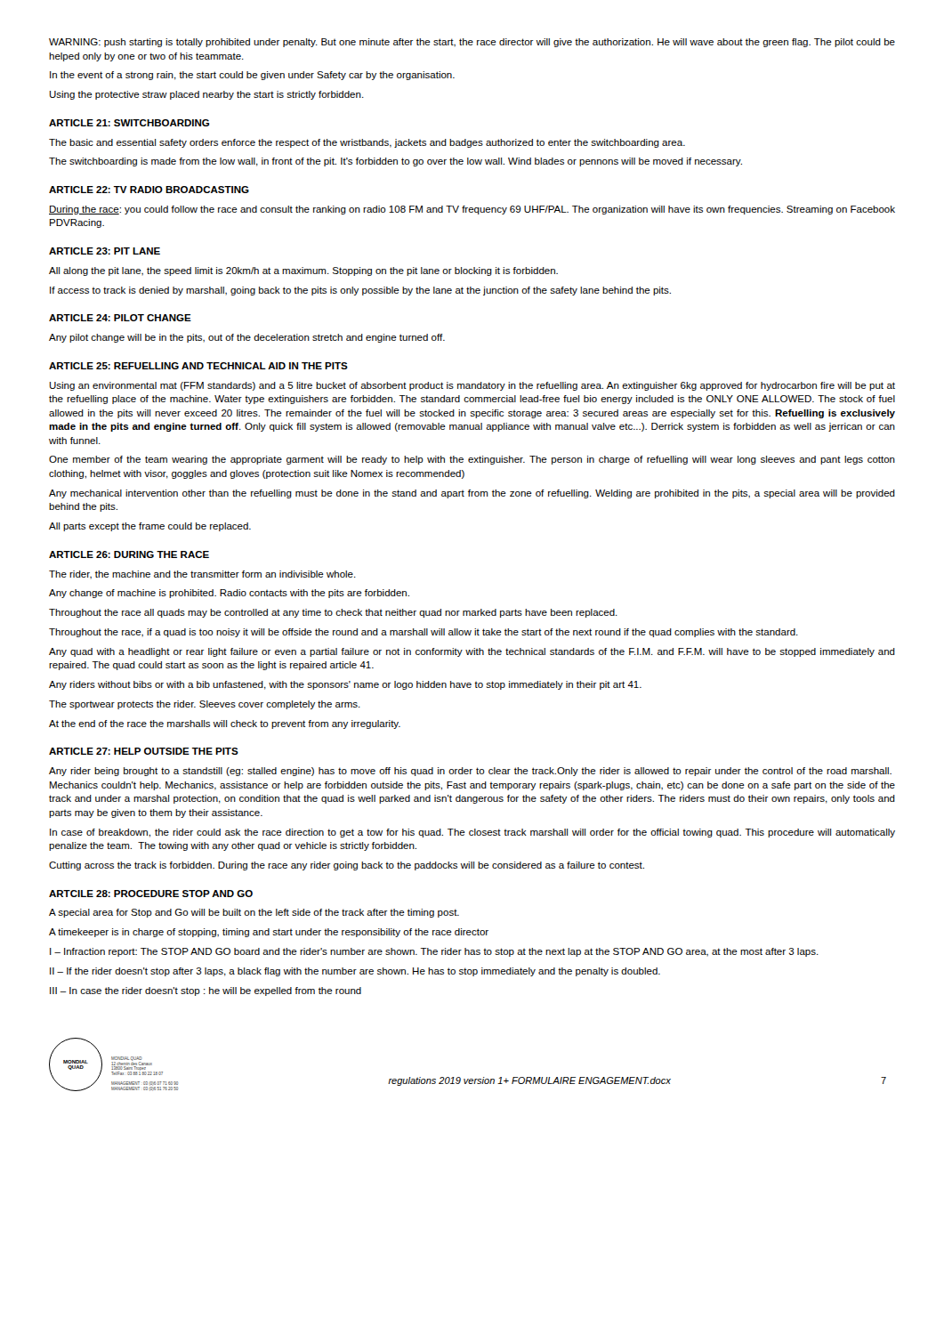WARNING: push starting is totally prohibited under penalty. But one minute after the start, the race director will give the authorization. He will wave about the green flag. The pilot could be helped only by one or two of his teammate.
In the event of a strong rain, the start could be given under Safety car by the organisation.
Using the protective straw placed nearby the start is strictly forbidden.
ARTICLE 21: SWITCHBOARDING
The basic and essential safety orders enforce the respect of the wristbands, jackets and badges authorized to enter the switchboarding area.
The switchboarding is made from the low wall, in front of the pit. It's forbidden to go over the low wall. Wind blades or pennons will be moved if necessary.
ARTICLE 22: TV RADIO BROADCASTING
During the race: you could follow the race and consult the ranking on radio 108 FM and TV frequency 69 UHF/PAL. The organization will have its own frequencies. Streaming on Facebook PDVRacing.
ARTICLE 23: PIT LANE
All along the pit lane, the speed limit is 20km/h at a maximum. Stopping on the pit lane or blocking it is forbidden.
If access to track is denied by marshall, going back to the pits is only possible by the lane at the junction of the safety lane behind the pits.
ARTICLE 24: PILOT CHANGE
Any pilot change will be in the pits, out of the deceleration stretch and engine turned off.
ARTICLE 25: REFUELLING AND TECHNICAL AID IN THE PITS
Using an environmental mat (FFM standards) and a 5 litre bucket of absorbent product is mandatory in the refuelling area. An extinguisher 6kg approved for hydrocarbon fire will be put at the refuelling place of the machine. Water type extinguishers are forbidden. The standard commercial lead-free fuel bio energy included is the ONLY ONE ALLOWED. The stock of fuel allowed in the pits will never exceed 20 litres. The remainder of the fuel will be stocked in specific storage area: 3 secured areas are especially set for this. Refuelling is exclusively made in the pits and engine turned off. Only quick fill system is allowed (removable manual appliance with manual valve etc...). Derrick system is forbidden as well as jerrican or can with funnel.
One member of the team wearing the appropriate garment will be ready to help with the extinguisher. The person in charge of refuelling will wear long sleeves and pant legs cotton clothing, helmet with visor, goggles and gloves (protection suit like Nomex is recommended)
Any mechanical intervention other than the refuelling must be done in the stand and apart from the zone of refuelling. Welding are prohibited in the pits, a special area will be provided behind the pits.
All parts except the frame could be replaced.
ARTICLE 26: DURING THE RACE
The rider, the machine and the transmitter form an indivisible whole.
Any change of machine is prohibited. Radio contacts with the pits are forbidden.
Throughout the race all quads may be controlled at any time to check that neither quad nor marked parts have been replaced.
Throughout the race, if a quad is too noisy it will be offside the round and a marshall will allow it take the start of the next round if the quad complies with the standard.
Any quad with a headlight or rear light failure or even a partial failure or not in conformity with the technical standards of the F.I.M. and F.F.M. will have to be stopped immediately and repaired. The quad could start as soon as the light is repaired article 41.
Any riders without bibs or with a bib unfastened, with the sponsors' name or logo hidden have to stop immediately in their pit art 41.
The sportwear protects the rider. Sleeves cover completely the arms.
At the end of the race the marshalls will check to prevent from any irregularity.
ARTICLE 27: HELP OUTSIDE THE PITS
Any rider being brought to a standstill (eg: stalled engine) has to move off his quad in order to clear the track.Only the rider is allowed to repair under the control of the road marshall. Mechanics couldn't help. Mechanics, assistance or help are forbidden outside the pits, Fast and temporary repairs (spark-plugs, chain, etc) can be done on a safe part on the side of the track and under a marshal protection, on condition that the quad is well parked and isn't dangerous for the safety of the other riders. The riders must do their own repairs, only tools and parts may be given to them by their assistance.
In case of breakdown, the rider could ask the race direction to get a tow for his quad. The closest track marshall will order for the official towing quad. This procedure will automatically penalize the team. The towing with any other quad or vehicle is strictly forbidden.
Cutting across the track is forbidden. During the race any rider going back to the paddocks will be considered as a failure to contest.
ARTCILE 28: PROCEDURE STOP AND GO
A special area for Stop and Go will be built on the left side of the track after the timing post.
A timekeeper is in charge of stopping, timing and start under the responsibility of the race director
I – Infraction report: The STOP AND GO board and the rider's number are shown. The rider has to stop at the next lap at the STOP AND GO area, at the most after 3 laps.
II – If the rider doesn't stop after 3 laps, a black flag with the number are shown. He has to stop immediately and the penalty is doubled.
III – In case the rider doesn't stop : he will be expelled from the round
MONDIAL
QUAD
MONDIAL QUAD
12 chemin des Canaux
13800 Saint Tropez
Tel/Fax : 03 88 1 80 22 18 07
MANAGEMENT : 03 (0)6 07 71 60 90
MANAGEMENT : 03 (0)6 51 76 20 50
regulations 2019 version 1+ FORMULAIRE ENGAGEMENT.docx
7